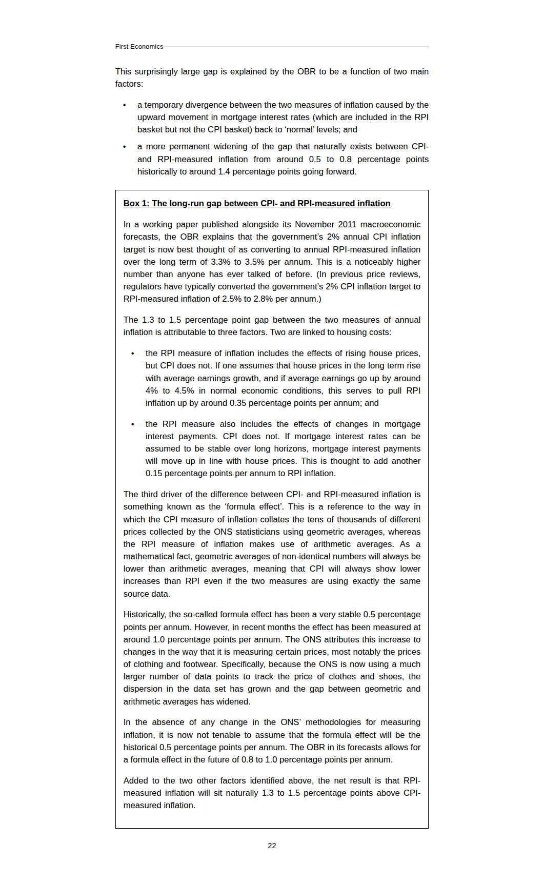First Economics————————————————————————————————————————————————
This surprisingly large gap is explained by the OBR to be a function of two main factors:
a temporary divergence between the two measures of inflation caused by the upward movement in mortgage interest rates (which are included in the RPI basket but not the CPI basket) back to ‘normal’ levels; and
a more permanent widening of the gap that naturally exists between CPI- and RPI-measured inflation from around 0.5 to 0.8 percentage points historically to around 1.4 percentage points going forward.
Box 1: The long-run gap between CPI- and RPI-measured inflation
In a working paper published alongside its November 2011 macroeconomic forecasts, the OBR explains that the government’s 2% annual CPI inflation target is now best thought of as converting to annual RPI-measured inflation over the long term of 3.3% to 3.5% per annum. This is a noticeably higher number than anyone has ever talked of before. (In previous price reviews, regulators have typically converted the government’s 2% CPI inflation target to RPI-measured inflation of 2.5% to 2.8% per annum.)
The 1.3 to 1.5 percentage point gap between the two measures of annual inflation is attributable to three factors. Two are linked to housing costs:
the RPI measure of inflation includes the effects of rising house prices, but CPI does not. If one assumes that house prices in the long term rise with average earnings growth, and if average earnings go up by around 4% to 4.5% in normal economic conditions, this serves to pull RPI inflation up by around 0.35 percentage points per annum; and
the RPI measure also includes the effects of changes in mortgage interest payments. CPI does not. If mortgage interest rates can be assumed to be stable over long horizons, mortgage interest payments will move up in line with house prices. This is thought to add another 0.15 percentage points per annum to RPI inflation.
The third driver of the difference between CPI- and RPI-measured inflation is something known as the ‘formula effect’. This is a reference to the way in which the CPI measure of inflation collates the tens of thousands of different prices collected by the ONS statisticians using geometric averages, whereas the RPI measure of inflation makes use of arithmetic averages. As a mathematical fact, geometric averages of non-identical numbers will always be lower than arithmetic averages, meaning that CPI will always show lower increases than RPI even if the two measures are using exactly the same source data.
Historically, the so-called formula effect has been a very stable 0.5 percentage points per annum. However, in recent months the effect has been measured at around 1.0 percentage points per annum. The ONS attributes this increase to changes in the way that it is measuring certain prices, most notably the prices of clothing and footwear. Specifically, because the ONS is now using a much larger number of data points to track the price of clothes and shoes, the dispersion in the data set has grown and the gap between geometric and arithmetic averages has widened.
In the absence of any change in the ONS’ methodologies for measuring inflation, it is now not tenable to assume that the formula effect will be the historical 0.5 percentage points per annum. The OBR in its forecasts allows for a formula effect in the future of 0.8 to 1.0 percentage points per annum.
Added to the two other factors identified above, the net result is that RPI-measured inflation will sit naturally 1.3 to 1.5 percentage points above CPI-measured inflation.
22